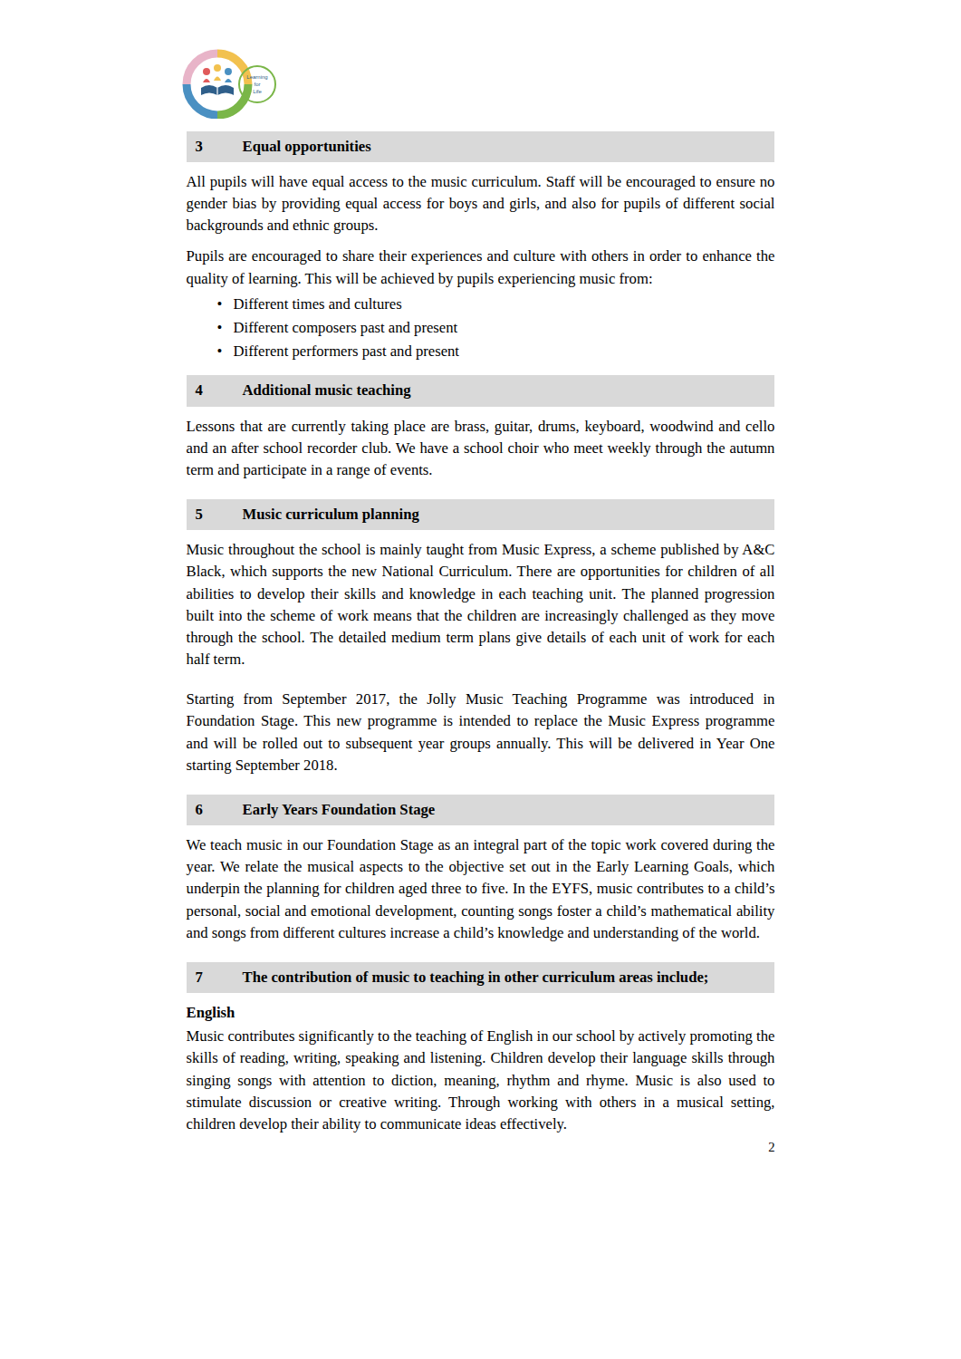Learning for Life
3 Equal opportunities
All pupils will have equal access to the music curriculum. Staff will be encouraged to ensure no gender bias by providing equal access for boys and girls, and also for pupils of different social backgrounds and ethnic groups.
Pupils are encouraged to share their experiences and culture with others in order to enhance the quality of learning. This will be achieved by pupils experiencing music from:
Different times and cultures
Different composers past and present
Different performers past and present
4 Additional music teaching
Lessons that are currently taking place are brass, guitar, drums, keyboard, woodwind and cello and an after school recorder club. We have a school choir who meet weekly through the autumn term and participate in a range of events.
5 Music curriculum planning
Music throughout the school is mainly taught from Music Express, a scheme published by A&C Black, which supports the new National Curriculum. There are opportunities for children of all abilities to develop their skills and knowledge in each teaching unit. The planned progression built into the scheme of work means that the children are increasingly challenged as they move through the school. The detailed medium term plans give details of each unit of work for each half term.
Starting from September 2017, the Jolly Music Teaching Programme was introduced in Foundation Stage. This new programme is intended to replace the Music Express programme and will be rolled out to subsequent year groups annually. This will be delivered in Year One starting September 2018.
6 Early Years Foundation Stage
We teach music in our Foundation Stage as an integral part of the topic work covered during the year. We relate the musical aspects to the objective set out in the Early Learning Goals, which underpin the planning for children aged three to five. In the EYFS, music contributes to a child’s personal, social and emotional development, counting songs foster a child’s mathematical ability and songs from different cultures increase a child’s knowledge and understanding of the world.
7 The contribution of music to teaching in other curriculum areas include;
English
Music contributes significantly to the teaching of English in our school by actively promoting the skills of reading, writing, speaking and listening. Children develop their language skills through singing songs with attention to diction, meaning, rhythm and rhyme. Music is also used to stimulate discussion or creative writing. Through working with others in a musical setting, children develop their ability to communicate ideas effectively.
2